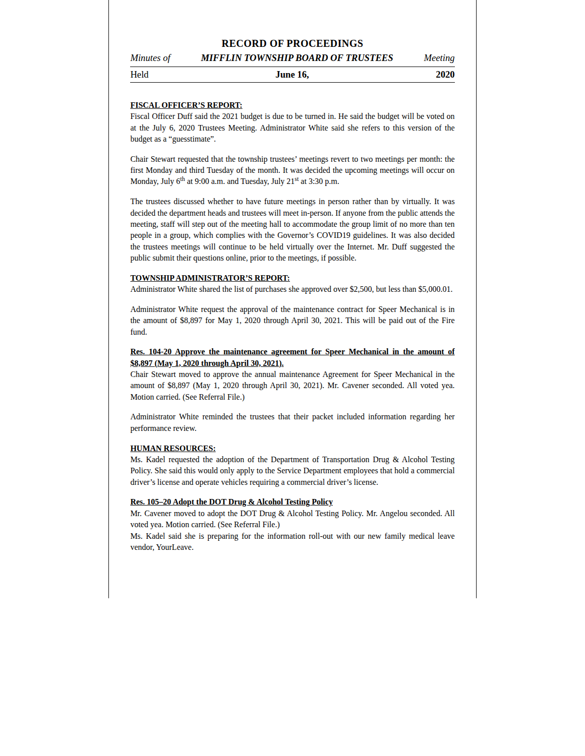RECORD OF PROCEEDINGS
Minutes of MIFFLIN TOWNSHIP BOARD OF TRUSTEES Meeting
Held June 16, 2020
FISCAL OFFICER’S REPORT:
Fiscal Officer Duff said the 2021 budget is due to be turned in. He said the budget will be voted on at the July 6, 2020 Trustees Meeting. Administrator White said she refers to this version of the budget as a “guesstimate”.
Chair Stewart requested that the township trustees’ meetings revert to two meetings per month: the first Monday and third Tuesday of the month. It was decided the upcoming meetings will occur on Monday, July 6th at 9:00 a.m. and Tuesday, July 21st at 3:30 p.m.
The trustees discussed whether to have future meetings in person rather than by virtually. It was decided the department heads and trustees will meet in-person. If anyone from the public attends the meeting, staff will step out of the meeting hall to accommodate the group limit of no more than ten people in a group, which complies with the Governor’s COVID19 guidelines. It was also decided the trustees meetings will continue to be held virtually over the Internet. Mr. Duff suggested the public submit their questions online, prior to the meetings, if possible.
TOWNSHIP ADMINISTRATOR’S REPORT:
Administrator White shared the list of purchases she approved over $2,500, but less than $5,000.01.
Administrator White request the approval of the maintenance contract for Speer Mechanical is in the amount of $8,897 for May 1, 2020 through April 30, 2021. This will be paid out of the Fire fund.
Res. 104-20 Approve the maintenance agreement for Speer Mechanical in the amount of $8,897 (May 1, 2020 through April 30, 2021).
Chair Stewart moved to approve the annual maintenance Agreement for Speer Mechanical in the amount of $8,897 (May 1, 2020 through April 30, 2021). Mr. Cavener seconded. All voted yea. Motion carried. (See Referral File.)
Administrator White reminded the trustees that their packet included information regarding her performance review.
HUMAN RESOURCES:
Ms. Kadel requested the adoption of the Department of Transportation Drug & Alcohol Testing Policy. She said this would only apply to the Service Department employees that hold a commercial driver’s license and operate vehicles requiring a commercial driver’s license.
Res. 105–20 Adopt the DOT Drug & Alcohol Testing Policy
Mr. Cavener moved to adopt the DOT Drug & Alcohol Testing Policy. Mr. Angelou seconded. All voted yea. Motion carried. (See Referral File.)
Ms. Kadel said she is preparing for the information roll-out with our new family medical leave vendor, YourLeave.